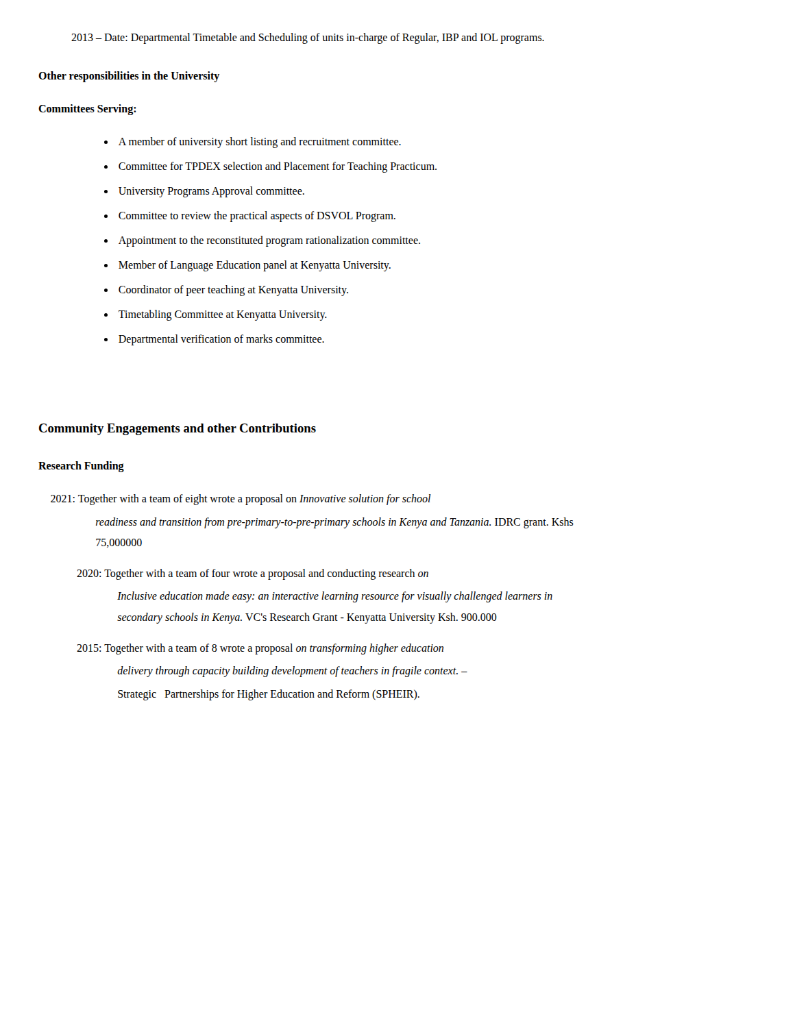2013 – Date: Departmental Timetable and Scheduling of units in-charge of Regular, IBP and IOL programs.
Other responsibilities in the University
Committees Serving:
A member of university short listing and recruitment committee.
Committee for TPDEX selection and Placement for Teaching Practicum.
University Programs Approval committee.
Committee to review the practical aspects of DSVOL Program.
Appointment to the reconstituted program rationalization committee.
Member of Language Education panel at Kenyatta University.
Coordinator of peer teaching at Kenyatta University.
Timetabling Committee at Kenyatta University.
Departmental verification of marks committee.
Community Engagements and other Contributions
Research Funding
2021: Together with a team of eight wrote a proposal on Innovative solution for school
readiness and transition from pre-primary-to-pre-primary schools in Kenya and Tanzania. IDRC grant. Kshs 75,000000
2020: Together with a team of four wrote a proposal and conducting research on
Inclusive education made easy: an interactive learning resource for visually challenged learners in secondary schools in Kenya. VC's Research Grant - Kenyatta University Ksh. 900.000
2015: Together with a team of 8 wrote a proposal on transforming higher education
delivery through capacity building development of teachers in fragile context. –
Strategic Partnerships for Higher Education and Reform (SPHEIR).